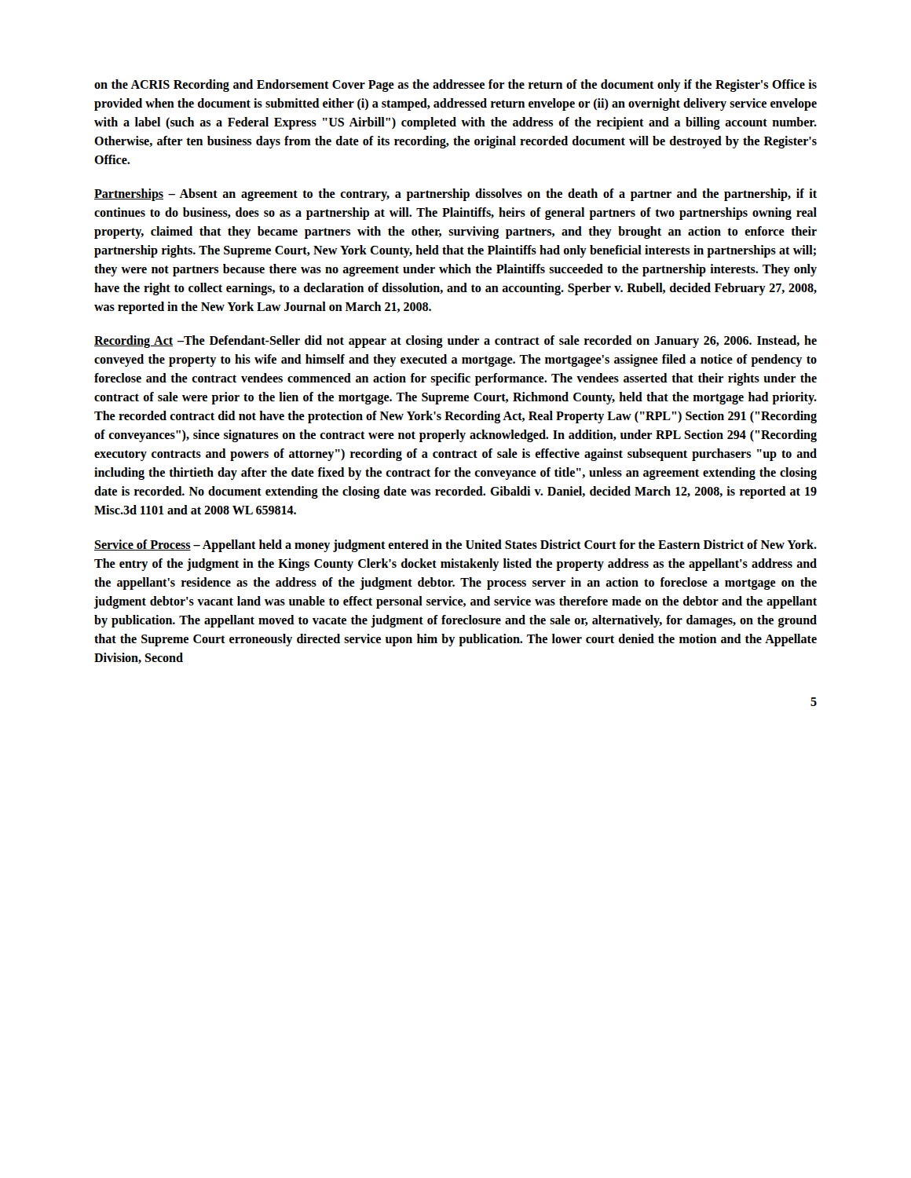on the ACRIS Recording and Endorsement Cover Page as the addressee for the return of the document only if the Register's Office is provided when the document is submitted either (i) a stamped, addressed return envelope or (ii) an overnight delivery service envelope with a label (such as a Federal Express "US Airbill") completed with the address of the recipient and a billing account number. Otherwise, after ten business days from the date of its recording, the original recorded document will be destroyed by the Register's Office.
Partnerships – Absent an agreement to the contrary, a partnership dissolves on the death of a partner and the partnership, if it continues to do business, does so as a partnership at will. The Plaintiffs, heirs of general partners of two partnerships owning real property, claimed that they became partners with the other, surviving partners, and they brought an action to enforce their partnership rights. The Supreme Court, New York County, held that the Plaintiffs had only beneficial interests in partnerships at will; they were not partners because there was no agreement under which the Plaintiffs succeeded to the partnership interests. They only have the right to collect earnings, to a declaration of dissolution, and to an accounting. Sperber v. Rubell, decided February 27, 2008, was reported in the New York Law Journal on March 21, 2008.
Recording Act –The Defendant-Seller did not appear at closing under a contract of sale recorded on January 26, 2006. Instead, he conveyed the property to his wife and himself and they executed a mortgage. The mortgagee's assignee filed a notice of pendency to foreclose and the contract vendees commenced an action for specific performance. The vendees asserted that their rights under the contract of sale were prior to the lien of the mortgage. The Supreme Court, Richmond County, held that the mortgage had priority. The recorded contract did not have the protection of New York's Recording Act, Real Property Law ("RPL") Section 291 ("Recording of conveyances"), since signatures on the contract were not properly acknowledged. In addition, under RPL Section 294 ("Recording executory contracts and powers of attorney") recording of a contract of sale is effective against subsequent purchasers "up to and including the thirtieth day after the date fixed by the contract for the conveyance of title", unless an agreement extending the closing date is recorded. No document extending the closing date was recorded. Gibaldi v. Daniel, decided March 12, 2008, is reported at 19 Misc.3d 1101 and at 2008 WL 659814.
Service of Process – Appellant held a money judgment entered in the United States District Court for the Eastern District of New York. The entry of the judgment in the Kings County Clerk's docket mistakenly listed the property address as the appellant's address and the appellant's residence as the address of the judgment debtor. The process server in an action to foreclose a mortgage on the judgment debtor's vacant land was unable to effect personal service, and service was therefore made on the debtor and the appellant by publication. The appellant moved to vacate the judgment of foreclosure and the sale or, alternatively, for damages, on the ground that the Supreme Court erroneously directed service upon him by publication. The lower court denied the motion and the Appellate Division, Second
5